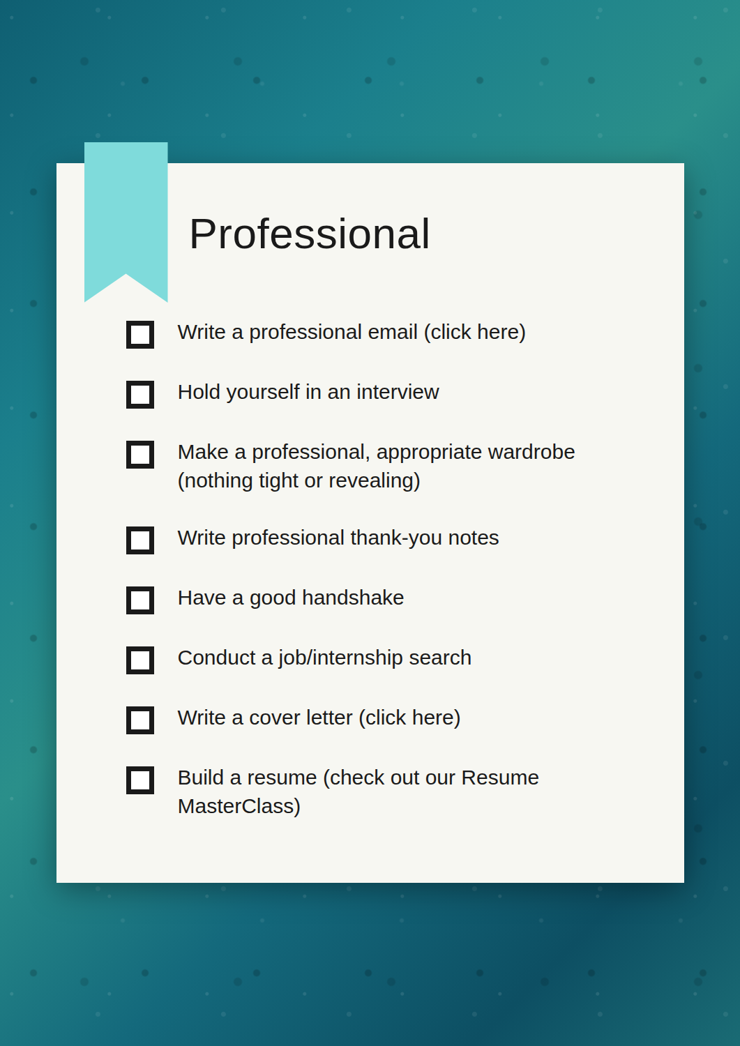Professional
Write a professional email (click here)
Hold yourself in an interview
Make a professional, appropriate wardrobe (nothing tight or revealing)
Write professional thank-you notes
Have a good handshake
Conduct a job/internship search
Write a cover letter (click here)
Build a resume (check out our Resume MasterClass)